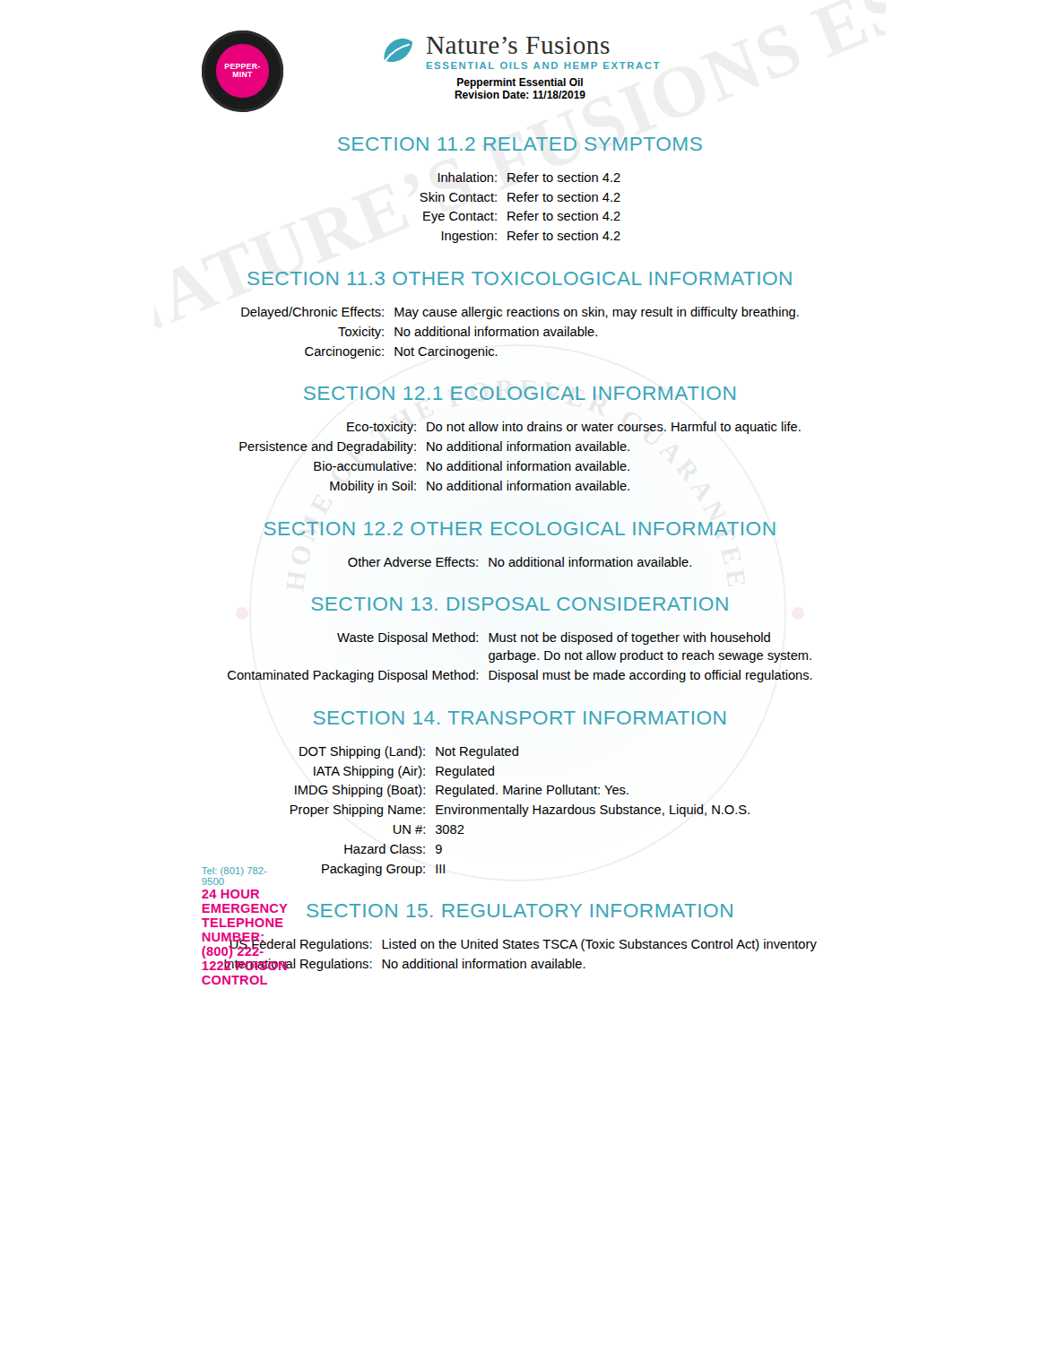NATURE’S FUSIONS ESSENTIAL OILS
HOME OF THE FOREVER GUARANTEE
PEPPER-
MINT
Nature’s Fusions
ESSENTIAL OILS AND HEMP EXTRACT
Peppermint Essential Oil
Revision Date: 11/18/2019
SECTION 11.2 RELATED SYMPTOMS
| Inhalation: | Refer to section 4.2 |
| Skin Contact: | Refer to section 4.2 |
| Eye Contact: | Refer to section 4.2 |
| Ingestion: | Refer to section 4.2 |
SECTION 11.3 OTHER TOXICOLOGICAL INFORMATION
| Delayed/Chronic Effects: | May cause allergic reactions on skin, may result in difficulty breathing. |
| Toxicity: | No additional information available. |
| Carcinogenic: | Not Carcinogenic. |
SECTION 12.1 ECOLOGICAL INFORMATION
| Eco-toxicity: | Do not allow into drains or water courses. Harmful to aquatic life. |
| Persistence and Degradability: | No additional information available. |
| Bio-accumulative: | No additional information available. |
| Mobility in Soil: | No additional information available. |
SECTION 12.2 OTHER ECOLOGICAL INFORMATION
| Other Adverse Effects: | No additional information available. |
SECTION 13. DISPOSAL CONSIDERATION
| Waste Disposal Method: | Must not be disposed of together with household garbage. Do not allow product to reach sewage system. |
| Contaminated Packaging Disposal Method: | Disposal must be made according to official regulations. |
SECTION 14. TRANSPORT INFORMATION
| DOT Shipping (Land): | Not Regulated |
| IATA Shipping (Air): | Regulated |
| IMDG Shipping (Boat): | Regulated. Marine Pollutant: Yes. |
| Proper Shipping Name: | Environmentally Hazardous Substance, Liquid, N.O.S. |
| UN #: | 3082 |
| Hazard Class: | 9 |
| Packaging Group: | III |
SECTION 15. REGULATORY INFORMATION
| US Federal Regulations: | Listed on the United States TSCA (Toxic Substances Control Act) inventory |
| International Regulations: | No additional information available. |
Tel: (801) 782-9500
24 HOUR EMERGENCY TELEPHONE NUMBER: (800) 222-1222 POISON CONTROL
Nature’s Fusions, LLC
Page 5 of 6